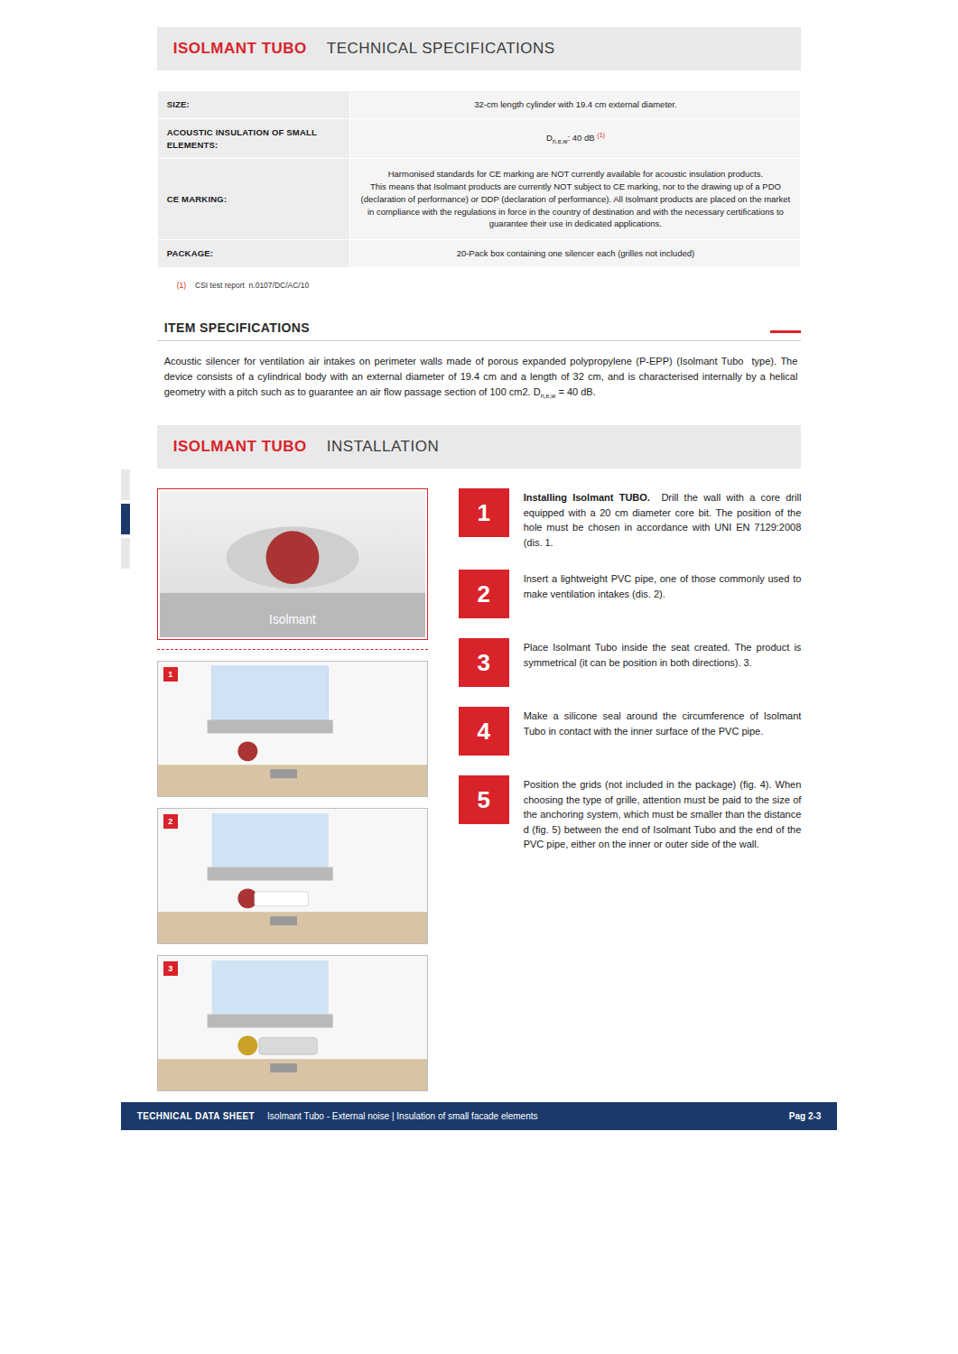ISOLMANT TUBO TECHNICAL SPECIFICATIONS
| SIZE: | 32-cm length cylinder with 19.4 cm external diameter. |
| ACOUSTIC INSULATION OF SMALL ELEMENTS: | D n,e,w : 40 dB (1) |
| CE MARKING: | Harmonised standards for CE marking are NOT currently available for acoustic insulation products. This means that Isolmant products are currently NOT subject to CE marking, nor to the drawing up of a PDO (declaration of performance) or DDP (declaration of performance). All Isolmant products are placed on the market in compliance with the regulations in force in the country of destination and with the necessary certifications to guarantee their use in dedicated applications. |
| PACKAGE: | 20-Pack box containing one silencer each (grilles not included) |
(1) CSI test report n.0107/DC/AC/10
ITEM SPECIFICATIONS
Acoustic silencer for ventilation air intakes on perimeter walls made of porous expanded polypropylene (P-EPP) (Isolmant Tubo type). The device consists of a cylindrical body with an external diameter of 19.4 cm and a length of 32 cm, and is characterised internally by a helical geometry with a pitch such as to guarantee an air flow passage section of 100 cm2. Dn,e,w = 40 dB.
ISOLMANT TUBO INSTALLATION
1
2
3
1
Installing Isolmant TUBO. Drill the wall with a core drill equipped with a 20 cm diameter core bit. The position of the hole must be chosen in accordance with UNI EN 7129:2008 (dis. 1.
2
Insert a lightweight PVC pipe, one of those commonly used to make ventilation intakes (dis. 2).
3
Place Isolmant Tubo inside the seat created. The product is symmetrical (it can be position in both directions). 3.
4
Make a silicone seal around the circumference of Isolmant Tubo in contact with the inner surface of the PVC pipe.
5
Position the grids (not included in the package) (fig. 4). When choosing the type of grille, attention must be paid to the size of the anchoring system, which must be smaller than the distance d (fig. 5) between the end of Isolmant Tubo and the end of the PVC pipe, either on the inner or outer side of the wall.
TECHNICAL DATA SHEET Isolmant Tubo - External noise | Insulation of small facade elements
Pag 2-3